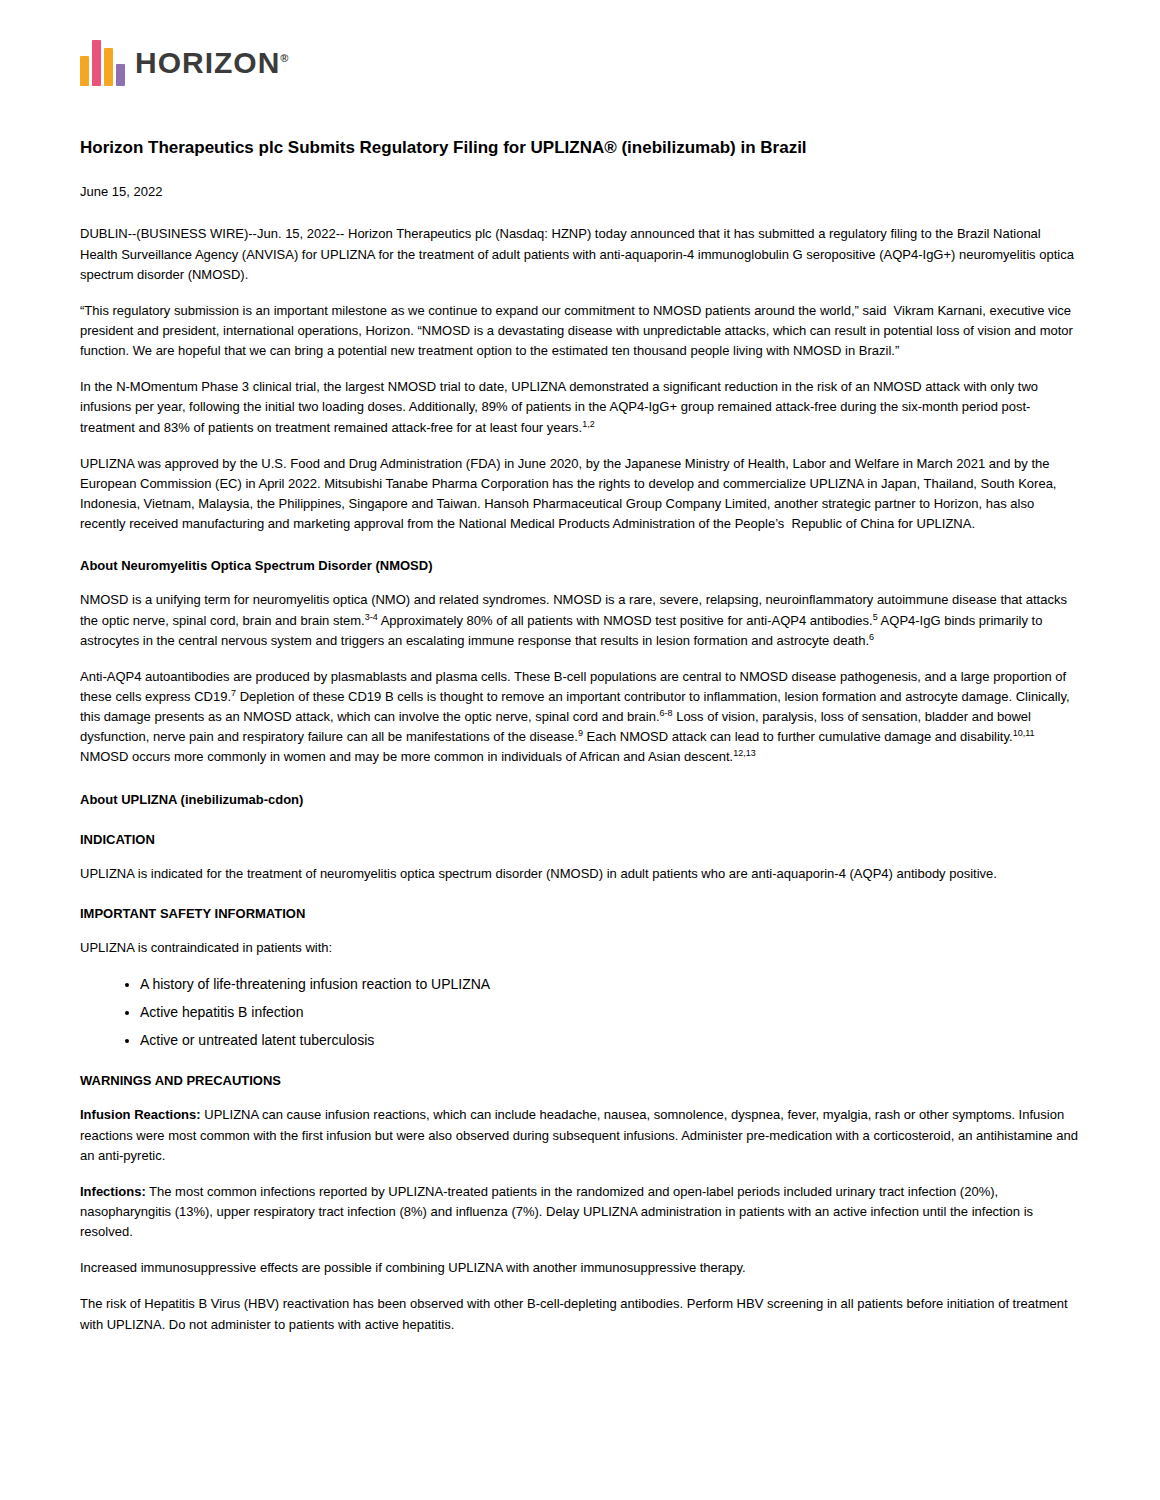HORIZON®
Horizon Therapeutics plc Submits Regulatory Filing for UPLIZNA® (inebilizumab) in Brazil
June 15, 2022
DUBLIN--(BUSINESS WIRE)--Jun. 15, 2022-- Horizon Therapeutics plc (Nasdaq: HZNP) today announced that it has submitted a regulatory filing to the Brazil National Health Surveillance Agency (ANVISA) for UPLIZNA for the treatment of adult patients with anti-aquaporin-4 immunoglobulin G seropositive (AQP4-IgG+) neuromyelitis optica spectrum disorder (NMOSD).
“This regulatory submission is an important milestone as we continue to expand our commitment to NMOSD patients around the world,” said Vikram Karnani, executive vice president and president, international operations, Horizon. “NMOSD is a devastating disease with unpredictable attacks, which can result in potential loss of vision and motor function. We are hopeful that we can bring a potential new treatment option to the estimated ten thousand people living with NMOSD in Brazil.”
In the N-MOmentum Phase 3 clinical trial, the largest NMOSD trial to date, UPLIZNA demonstrated a significant reduction in the risk of an NMOSD attack with only two infusions per year, following the initial two loading doses. Additionally, 89% of patients in the AQP4-IgG+ group remained attack-free during the six-month period post-treatment and 83% of patients on treatment remained attack-free for at least four years.1,2
UPLIZNA was approved by the U.S. Food and Drug Administration (FDA) in June 2020, by the Japanese Ministry of Health, Labor and Welfare in March 2021 and by the European Commission (EC) in April 2022. Mitsubishi Tanabe Pharma Corporation has the rights to develop and commercialize UPLIZNA in Japan, Thailand, South Korea, Indonesia, Vietnam, Malaysia, the Philippines, Singapore and Taiwan. Hansoh Pharmaceutical Group Company Limited, another strategic partner to Horizon, has also recently received manufacturing and marketing approval from the National Medical Products Administration of the People’s Republic of China for UPLIZNA.
About Neuromyelitis Optica Spectrum Disorder (NMOSD)
NMOSD is a unifying term for neuromyelitis optica (NMO) and related syndromes. NMOSD is a rare, severe, relapsing, neuroinflammatory autoimmune disease that attacks the optic nerve, spinal cord, brain and brain stem.3-4 Approximately 80% of all patients with NMOSD test positive for anti-AQP4 antibodies.5 AQP4-IgG binds primarily to astrocytes in the central nervous system and triggers an escalating immune response that results in lesion formation and astrocyte death.6
Anti-AQP4 autoantibodies are produced by plasmablasts and plasma cells. These B-cell populations are central to NMOSD disease pathogenesis, and a large proportion of these cells express CD19.7 Depletion of these CD19 B cells is thought to remove an important contributor to inflammation, lesion formation and astrocyte damage. Clinically, this damage presents as an NMOSD attack, which can involve the optic nerve, spinal cord and brain.6-8 Loss of vision, paralysis, loss of sensation, bladder and bowel dysfunction, nerve pain and respiratory failure can all be manifestations of the disease.9 Each NMOSD attack can lead to further cumulative damage and disability.10,11 NMOSD occurs more commonly in women and may be more common in individuals of African and Asian descent.12,13
About UPLIZNA (inebilizumab-cdon)
INDICATION
UPLIZNA is indicated for the treatment of neuromyelitis optica spectrum disorder (NMOSD) in adult patients who are anti-aquaporin-4 (AQP4) antibody positive.
IMPORTANT SAFETY INFORMATION
UPLIZNA is contraindicated in patients with:
A history of life-threatening infusion reaction to UPLIZNA
Active hepatitis B infection
Active or untreated latent tuberculosis
WARNINGS AND PRECAUTIONS
Infusion Reactions: UPLIZNA can cause infusion reactions, which can include headache, nausea, somnolence, dyspnea, fever, myalgia, rash or other symptoms. Infusion reactions were most common with the first infusion but were also observed during subsequent infusions. Administer pre-medication with a corticosteroid, an antihistamine and an anti-pyretic.
Infections: The most common infections reported by UPLIZNA-treated patients in the randomized and open-label periods included urinary tract infection (20%), nasopharyngitis (13%), upper respiratory tract infection (8%) and influenza (7%). Delay UPLIZNA administration in patients with an active infection until the infection is resolved.
Increased immunosuppressive effects are possible if combining UPLIZNA with another immunosuppressive therapy.
The risk of Hepatitis B Virus (HBV) reactivation has been observed with other B-cell-depleting antibodies. Perform HBV screening in all patients before initiation of treatment with UPLIZNA. Do not administer to patients with active hepatitis.